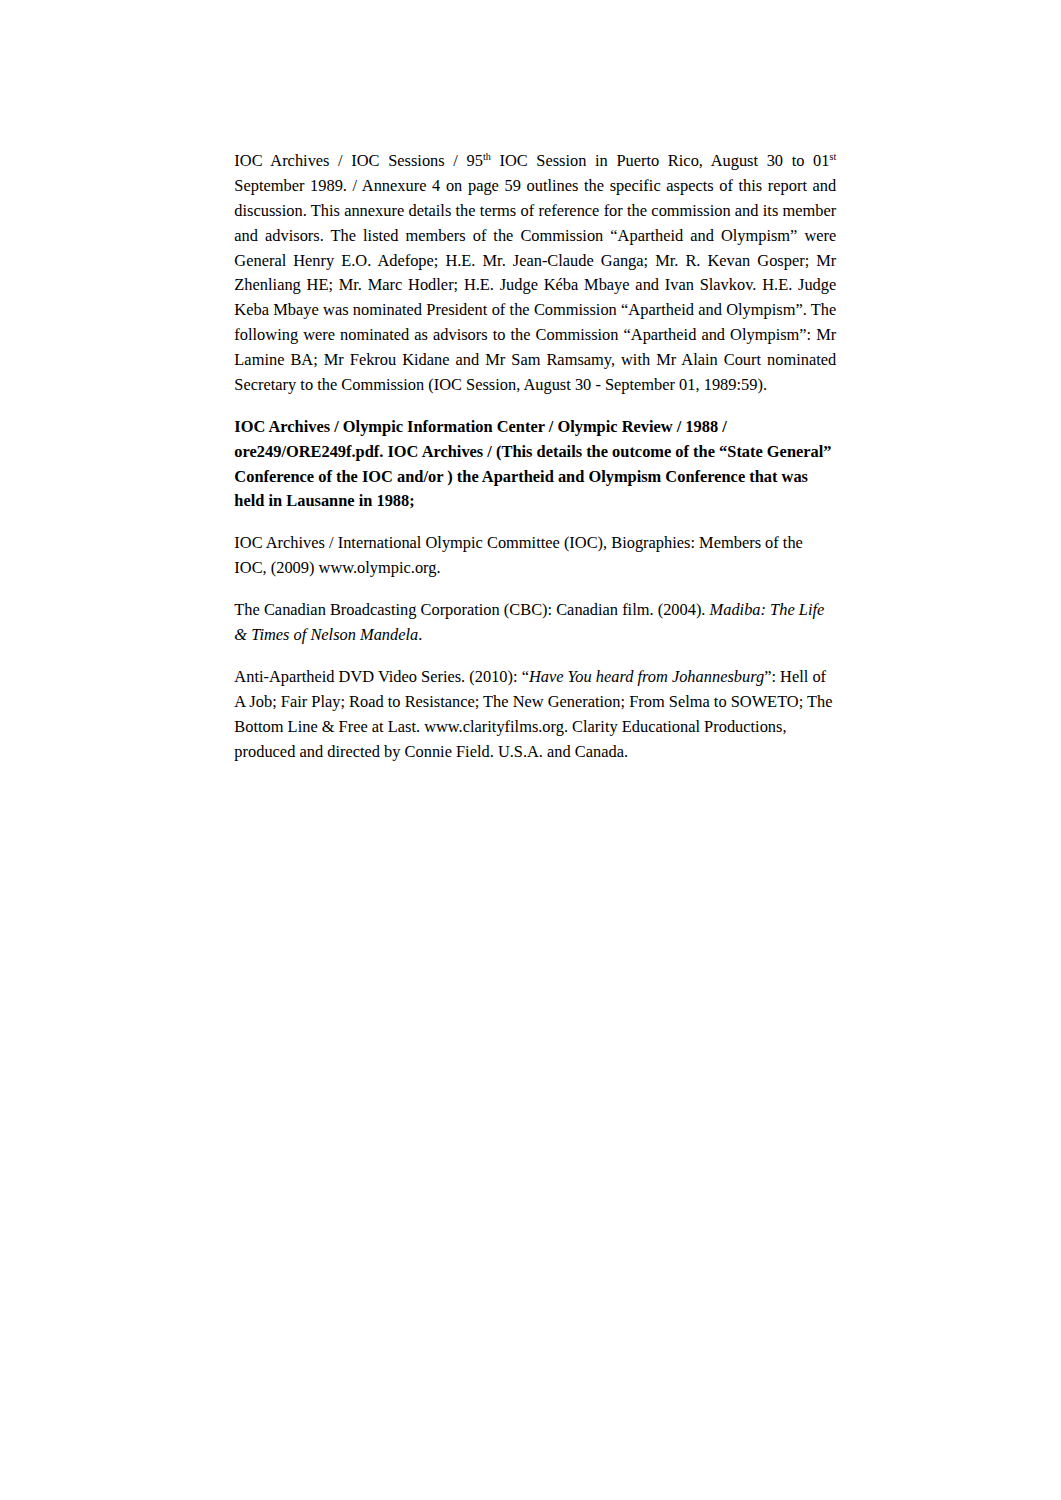IOC Archives / IOC Sessions / 95th IOC Session in Puerto Rico, August 30 to 01st September 1989. / Annexure 4 on page 59 outlines the specific aspects of this report and discussion. This annexure details the terms of reference for the commission and its member and advisors. The listed members of the Commission “Apartheid and Olympism” were General Henry E.O. Adefope; H.E. Mr. Jean-Claude Ganga; Mr. R. Kevan Gosper; Mr Zhenliang HE; Mr. Marc Hodler; H.E. Judge Kéba Mbaye and Ivan Slavkov. H.E. Judge Keba Mbaye was nominated President of the Commission “Apartheid and Olympism”. The following were nominated as advisors to the Commission “Apartheid and Olympism”: Mr Lamine BA; Mr Fekrou Kidane and Mr Sam Ramsamy, with Mr Alain Court nominated Secretary to the Commission (IOC Session, August 30 - September 01, 1989:59).
IOC Archives / Olympic Information Center / Olympic Review / 1988 / ore249/ORE249f.pdf. IOC Archives / (This details the outcome of the “State General” Conference of the IOC and/or ) the Apartheid and Olympism Conference that was held in Lausanne in 1988;
IOC Archives / International Olympic Committee (IOC), Biographies: Members of the IOC, (2009) www.olympic.org.
The Canadian Broadcasting Corporation (CBC): Canadian film. (2004). Madiba: The Life & Times of Nelson Mandela.
Anti-Apartheid DVD Video Series. (2010): “Have You heard from Johannesburg”: Hell of A Job; Fair Play; Road to Resistance; The New Generation; From Selma to SOWETO; The Bottom Line & Free at Last. www.clarityfilms.org. Clarity Educational Productions, produced and directed by Connie Field. U.S.A. and Canada.